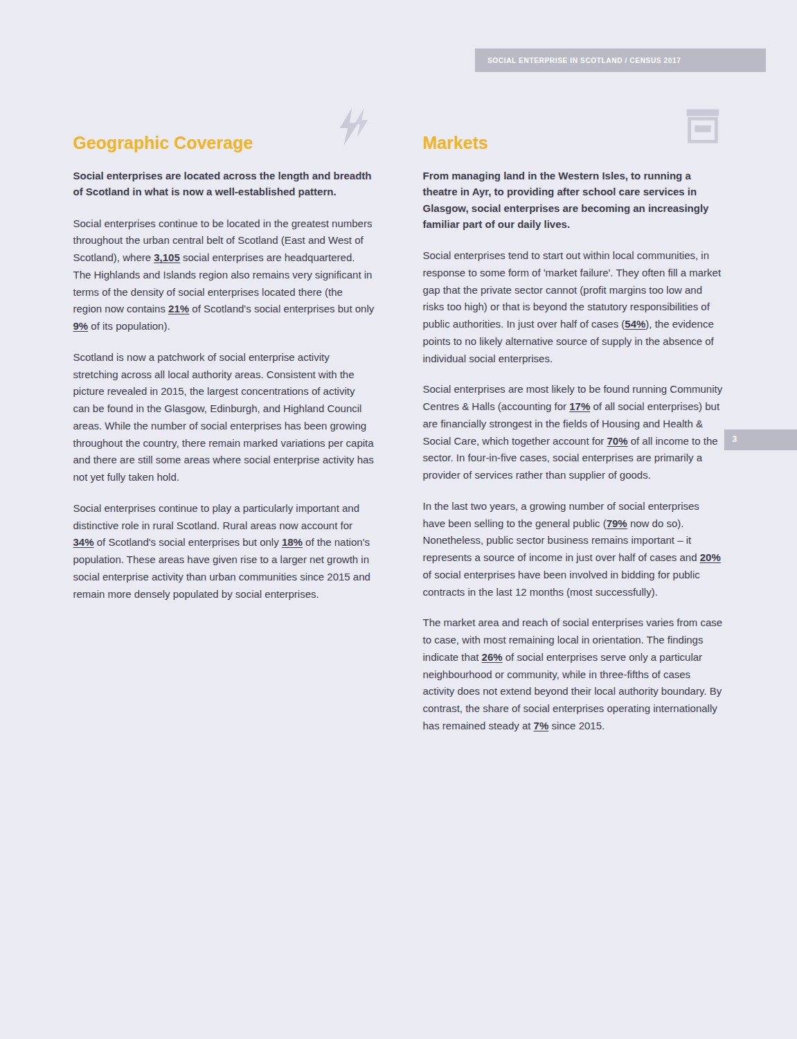SOCIAL ENTERPRISE IN SCOTLAND / CENSUS 2017
3
Geographic Coverage
Social enterprises are located across the length and breadth of Scotland in what is now a well-established pattern.
Social enterprises continue to be located in the greatest numbers throughout the urban central belt of Scotland (East and West of Scotland), where 3,105 social enterprises are headquartered. The Highlands and Islands region also remains very significant in terms of the density of social enterprises located there (the region now contains 21% of Scotland's social enterprises but only 9% of its population).
Scotland is now a patchwork of social enterprise activity stretching across all local authority areas. Consistent with the picture revealed in 2015, the largest concentrations of activity can be found in the Glasgow, Edinburgh, and Highland Council areas. While the number of social enterprises has been growing throughout the country, there remain marked variations per capita and there are still some areas where social enterprise activity has not yet fully taken hold.
Social enterprises continue to play a particularly important and distinctive role in rural Scotland. Rural areas now account for 34% of Scotland's social enterprises but only 18% of the nation's population. These areas have given rise to a larger net growth in social enterprise activity than urban communities since 2015 and remain more densely populated by social enterprises.
Markets
From managing land in the Western Isles, to running a theatre in Ayr, to providing after school care services in Glasgow, social enterprises are becoming an increasingly familiar part of our daily lives.
Social enterprises tend to start out within local communities, in response to some form of 'market failure'. They often fill a market gap that the private sector cannot (profit margins too low and risks too high) or that is beyond the statutory responsibilities of public authorities. In just over half of cases (54%), the evidence points to no likely alternative source of supply in the absence of individual social enterprises.
Social enterprises are most likely to be found running Community Centres & Halls (accounting for 17% of all social enterprises) but are financially strongest in the fields of Housing and Health & Social Care, which together account for 70% of all income to the sector. In four-in-five cases, social enterprises are primarily a provider of services rather than supplier of goods.
In the last two years, a growing number of social enterprises have been selling to the general public (79% now do so). Nonetheless, public sector business remains important – it represents a source of income in just over half of cases and 20% of social enterprises have been involved in bidding for public contracts in the last 12 months (most successfully).
The market area and reach of social enterprises varies from case to case, with most remaining local in orientation. The findings indicate that 26% of social enterprises serve only a particular neighbourhood or community, while in three-fifths of cases activity does not extend beyond their local authority boundary. By contrast, the share of social enterprises operating internationally has remained steady at 7% since 2015.